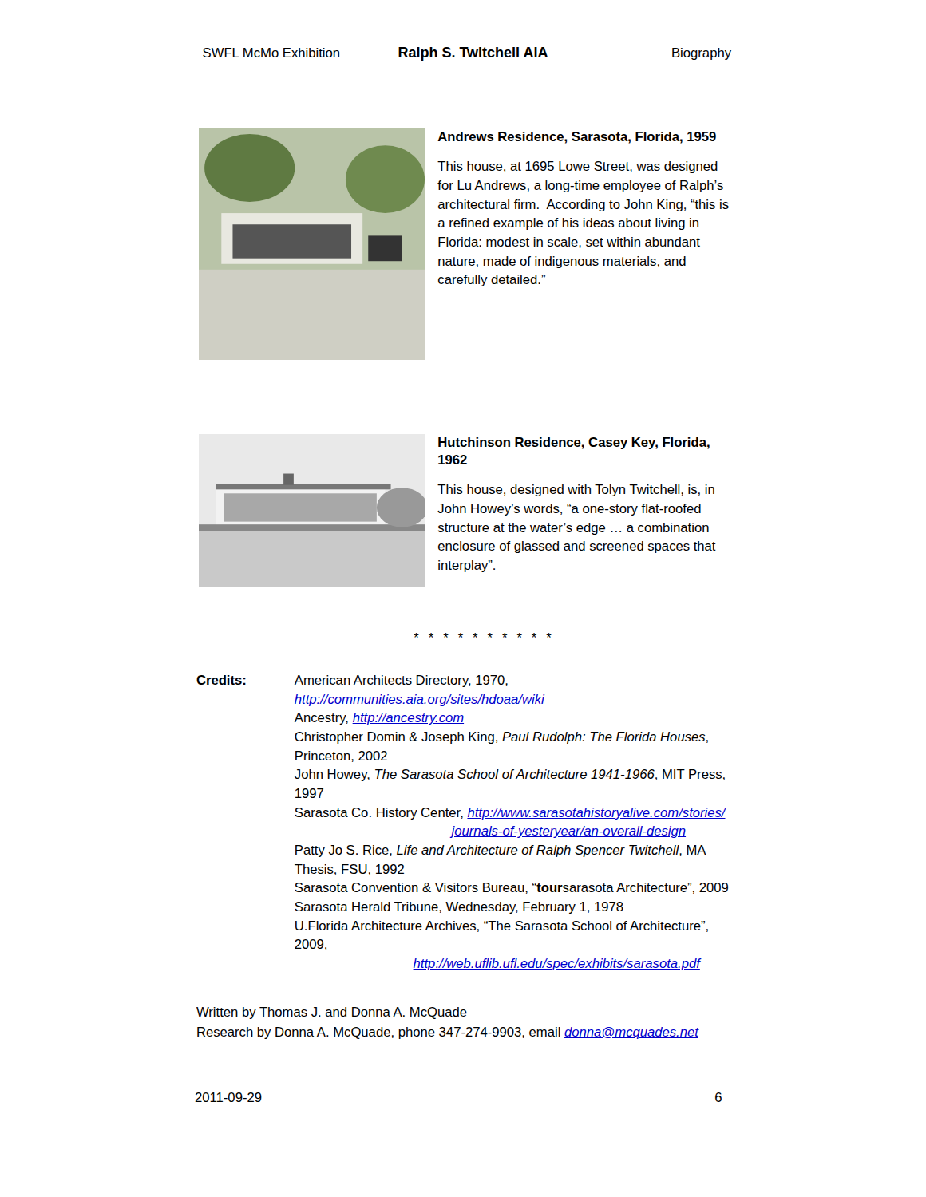SWFL McMo Exhibition
Ralph S. Twitchell AIA
Biography
Andrews Residence, Sarasota, Florida, 1959
This house, at 1695 Lowe Street, was designed for Lu Andrews, a long-time employee of Ralph’s architectural firm. According to John King, “this is a refined example of his ideas about living in Florida: modest in scale, set within abundant nature, made of indigenous materials, and carefully detailed.”
Hutchinson Residence, Casey Key, Florida, 1962
This house, designed with Tolyn Twitchell, is, in John Howey’s words, “a one-story flat-roofed structure at the water’s edge … a combination enclosure of glassed and screened spaces that interplay”.
* * * * * * * * * *
Credits:
American Architects Directory, 1970, http://communities.aia.org/sites/hdoaa/wiki
Ancestry, http://ancestry.com
Christopher Domin & Joseph King, Paul Rudolph: The Florida Houses, Princeton, 2002
John Howey, The Sarasota School of Architecture 1941-1966, MIT Press, 1997
Sarasota Co. History Center, http://www.sarasotahistoryalive.com/stories/
journals-of-yesteryear/an-overall-design
Patty Jo S. Rice, Life and Architecture of Ralph Spencer Twitchell, MA Thesis, FSU, 1992
Sarasota Convention & Visitors Bureau, “toursarasota Architecture”, 2009
Sarasota Herald Tribune, Wednesday, February 1, 1978
U.Florida Architecture Archives, “The Sarasota School of Architecture”, 2009,
http://web.uflib.ufl.edu/spec/exhibits/sarasota.pdf
Written by Thomas J. and Donna A. McQuade
Research by Donna A. McQuade, phone 347-274-9903, email donna@mcquades.net
2011-09-29
6